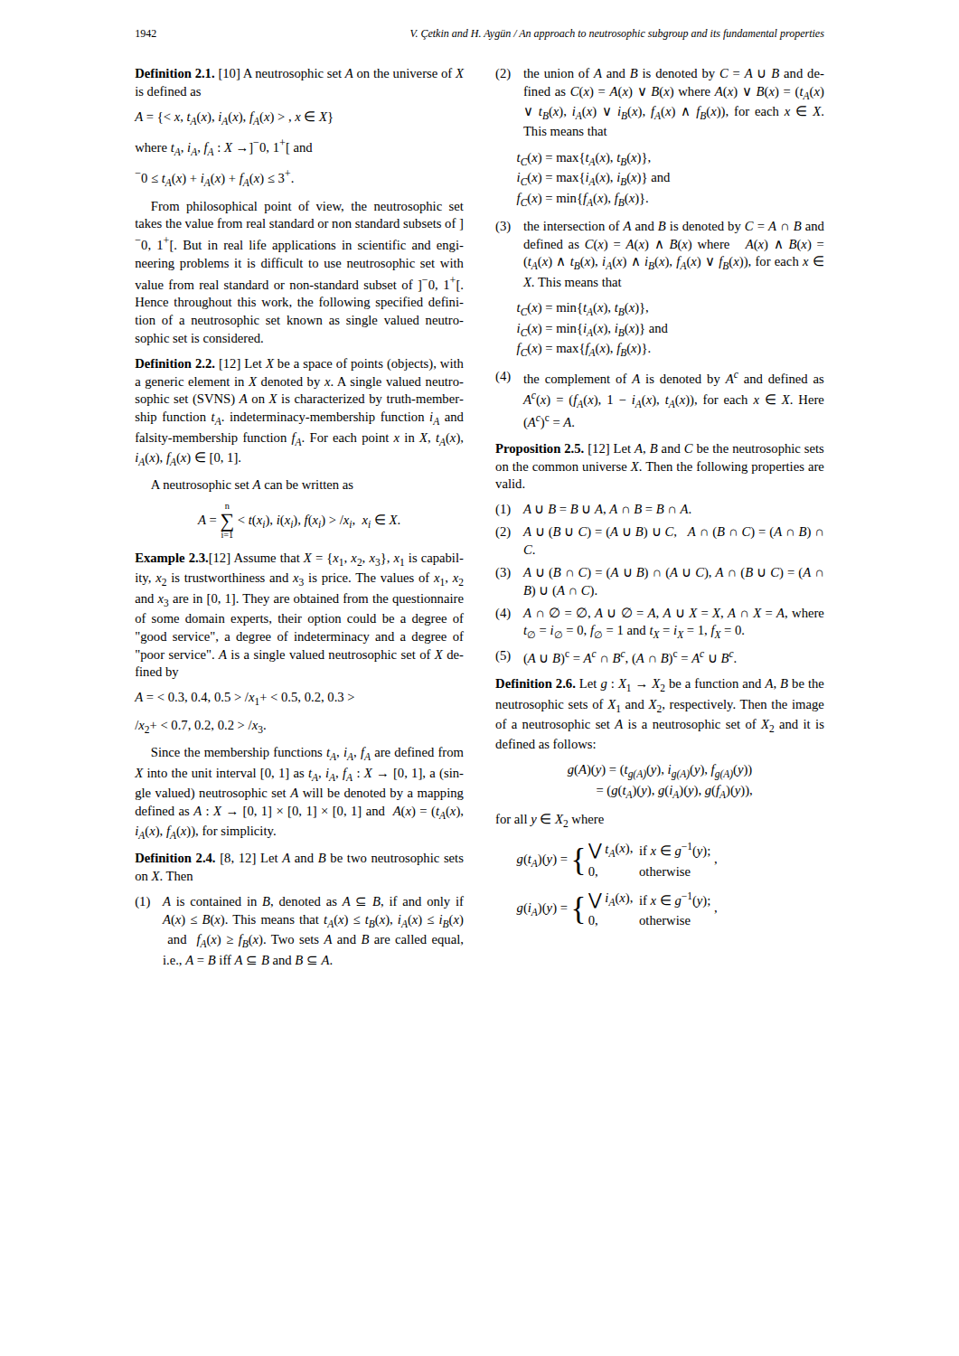1942 V. Çetkin and H. Aygün / An approach to neutrosophic subgroup and its fundamental properties
Definition 2.1. [10] A neutrosophic set A on the universe of X is defined as
A = {< x, tA(x), iA(x), fA(x) > , x ∈ X}
where tA, iA, fA : X →]−0, 1+[ and
−0 ≤ tA(x) + iA(x) + fA(x) ≤ 3+.
From philosophical point of view, the neutrosophic set takes the value from real standard or non standard subsets of ]−0, 1+[. But in real life applications in scientific and engineering problems it is difficult to use neutrosophic set with value from real standard or non-standard subset of ]−0, 1+[. Hence throughout this work, the following specified definition of a neutrosophic set known as single valued neutrosophic set is considered.
Definition 2.2. [12] Let X be a space of points (objects), with a generic element in X denoted by x. A single valued neutrosophic set (SVNS) A on X is characterized by truth-membership function tA. indeterminacy-membership function iA and falsity-membership function fA. For each point x in X, tA(x), iA(x), fA(x) ∈ [0, 1].
A neutrosophic set A can be written as
A = n∑i=1 < t(xi), i(xi), f(xi) > /xi, xi ∈ X.
Example 2.3.[12] Assume that X = {x 1, x 2, x 3}, x 1 is capability, x 2 is trustworthiness and x 3 is price. The values of x 1, x 2 and x 3 are in [0, 1]. They are obtained from the questionnaire of some domain experts, their option could be a degree of "good service", a degree of indeterminacy and a degree of "poor service". A is a single valued neutrosophic set of X defined by
A = < 0.3, 0.4, 0.5 > /x 1+ < 0.5, 0.2, 0.3 >
/x 2+ < 0.7, 0.2, 0.2 > /x 3.
Since the membership functions tA, iA, fA are defined from X into the unit interval [0, 1] as tA, iA, fA : X → [0, 1], a (single valued) neutrosophic set A will be denoted by a mapping defined as A : X → [0, 1] × [0, 1] × [0, 1] and A(x) = (tA(x), iA(x), fA(x)), for simplicity.
Definition 2.4. [8, 12] Let A and B be two neutrosophic sets on X. Then
(1) A is contained in B, denoted as A ⊆ B, if and only if A(x) ≤ B(x). This means that tA(x) ≤ tB(x), iA(x) ≤ iB(x) and fA(x) ≥ fB(x). Two sets A and B are called equal, i.e., A = B iff A ⊆ B and B ⊆ A.
(2) the union of A and B is denoted by C = A ∪ B and defined as C(x) = A(x) ∨ B(x) where A(x) ∨ B(x) = (tA(x) ∨ tB(x), iA(x) ∨ iB(x), fA(x) ∧ fB(x)), for each x ∈ X. This means that
tC(x) = max{tA(x), tB(x)},
iC(x) = max{iA(x), iB(x)} and
fC(x) = min{fA(x), fB(x)}.
(3) the intersection of A and B is denoted by C = A ∩ B and defined as C(x) = A(x) ∧ B(x) where A(x) ∧ B(x) = (tA(x) ∧ tB(x), iA(x) ∧ iB(x), fA(x) ∨ fB(x)), for each x ∈ X. This means that
tC(x) = min{tA(x), tB(x)},
iC(x) = min{iA(x), iB(x)} and
fC(x) = max{fA(x), fB(x)}.
(4) the complement of A is denoted by Ac and defined as Ac(x) = (fA(x), 1 − iA(x), tA(x)), for each x ∈ X. Here (Ac)c = A.
Proposition 2.5. [12] Let A, B and C be the neutrosophic sets on the common universe X. Then the following properties are valid.
(1) A ∪ B = B ∪ A, A ∩ B = B ∩ A.
(2) A ∪ (B ∪ C) = (A ∪ B) ∪ C, A ∩ (B ∩ C) = (A ∩ B) ∩ C.
(3) A ∪ (B ∩ C) = (A ∪ B) ∩ (A ∪ C), A ∩ (B ∪ C) = (A ∩ B) ∪ (A ∩ C).
(4) A ∩ ∅ = ∅, A ∪ ∅ = A, A ∪ X = X, A ∩ X = A, where t∅ = i∅ = 0, f∅ = 1 and tX = iX = 1, fX = 0.
(5) (A ∪ B)c = Ac ∩ Bc, (A ∩ B)c = Ac ∪ Bc.
Definition 2.6. Let g : X 1 → X 2 be a function and A, B be the neutrosophic sets of X 1 and X 2, respectively. Then the image of a neutrosophic set A is a neutrosophic set of X 2 and it is defined as follows:
g(A)(y) = (tg(A)(y), ig(A)(y), fg(A)(y))
= (g(tA)(y), g(iA)(y), g(fA)(y)),
for all y ∈ X 2 where
g(tA)(y) = {
| ⋁ t A ( x ), | if x ∈ g −1 ( y ); |
| 0, | otherwise |
,
g(iA)(y) = {
| ⋁ i A ( x ), | if x ∈ g −1 ( y ); |
| 0, | otherwise |
,